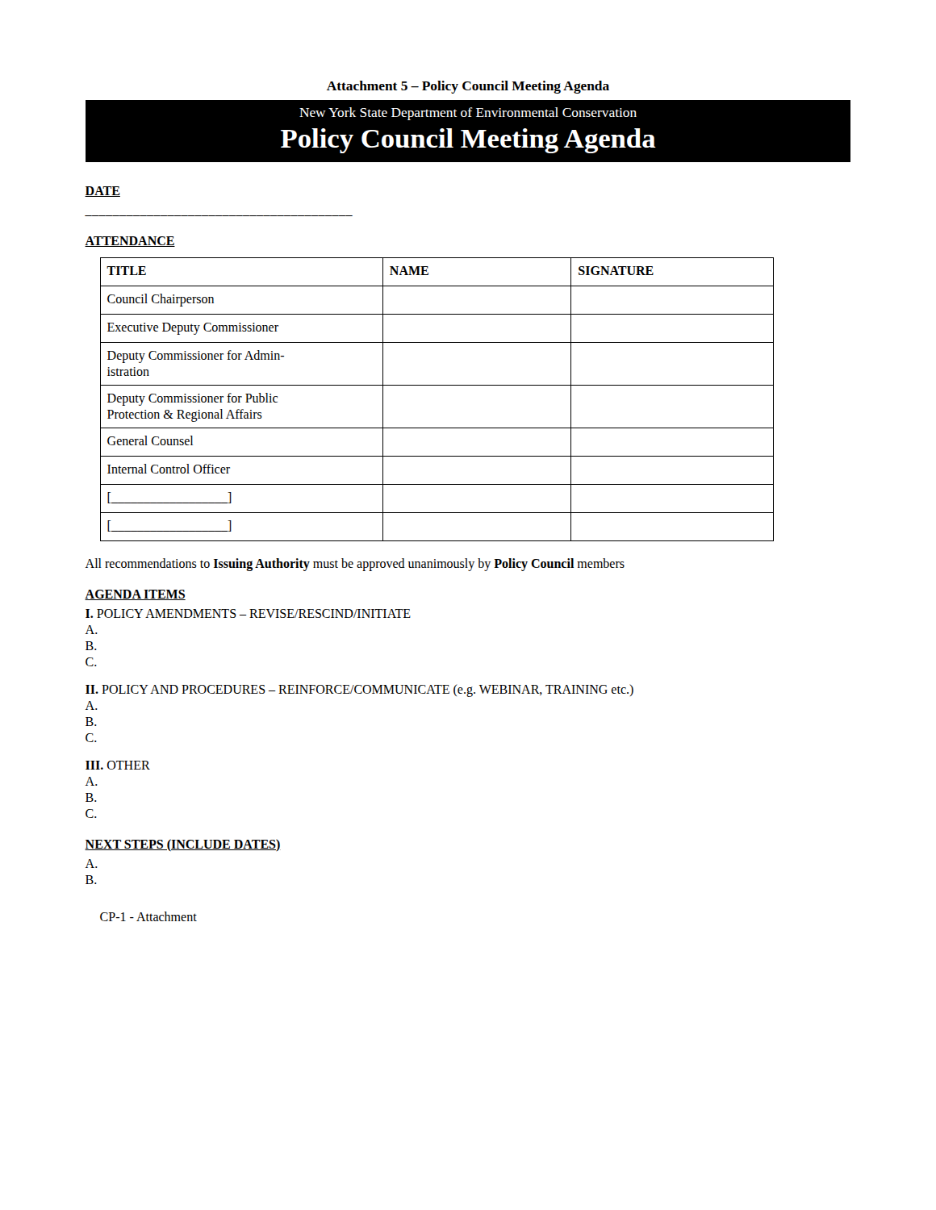Attachment 5 – Policy Council Meeting Agenda
New York State Department of Environmental Conservation
Policy Council Meeting Agenda
DATE
_______________________________________
ATTENDANCE
| TITLE | NAME | SIGNATURE |
| --- | --- | --- |
| Council Chairperson | | |
| Executive Deputy Commissioner | | |
| Deputy Commissioner for Admin- istration | | |
| Deputy Commissioner for Public Protection & Regional Affairs | | |
| General Counsel | | |
| Internal Control Officer | | |
| [__________________] | | |
| [__________________] | | |
All recommendations to Issuing Authority must be approved unanimously by Policy Council members
AGENDA ITEMS
I. POLICY AMENDMENTS – REVISE/RESCIND/INITIATE
A.
B.
C.
II. POLICY AND PROCEDURES – REINFORCE/COMMUNICATE (e.g. WEBINAR, TRAINING etc.)
A.
B.
C.
III. OTHER
A.
B.
C.
NEXT STEPS (INCLUDE DATES)
A.
B.
CP-1 - Attachment